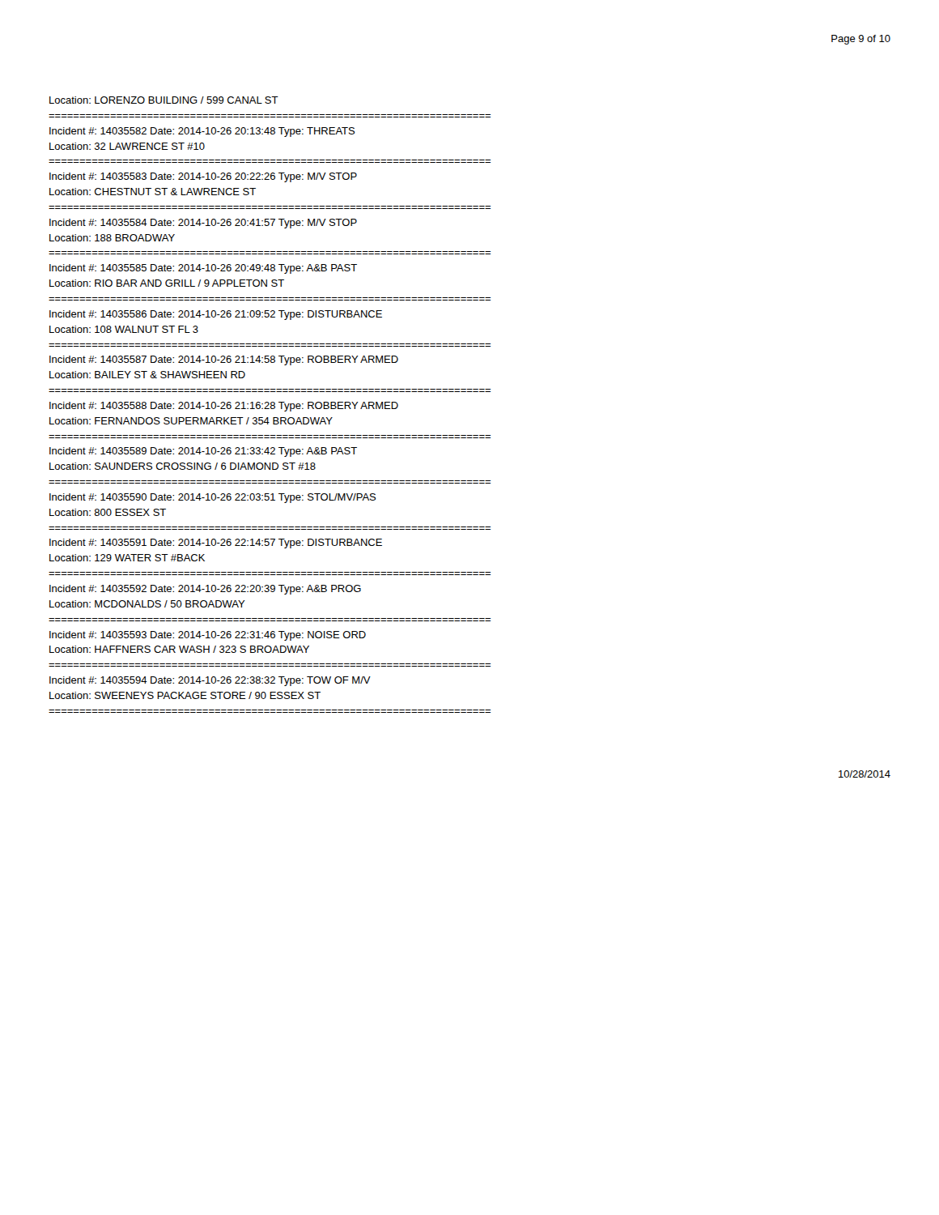Page 9 of 10
Location: LORENZO BUILDING / 599 CANAL ST ======================================================================== Incident #: 14035582 Date: 2014-10-26 20:13:48 Type: THREATS Location: 32 LAWRENCE ST #10 ======================================================================== Incident #: 14035583 Date: 2014-10-26 20:22:26 Type: M/V STOP Location: CHESTNUT ST & LAWRENCE ST ======================================================================== Incident #: 14035584 Date: 2014-10-26 20:41:57 Type: M/V STOP Location: 188 BROADWAY ======================================================================== Incident #: 14035585 Date: 2014-10-26 20:49:48 Type: A&B PAST Location: RIO BAR AND GRILL / 9 APPLETON ST ======================================================================== Incident #: 14035586 Date: 2014-10-26 21:09:52 Type: DISTURBANCE Location: 108 WALNUT ST FL 3 ======================================================================== Incident #: 14035587 Date: 2014-10-26 21:14:58 Type: ROBBERY ARMED Location: BAILEY ST & SHAWSHEEN RD ======================================================================== Incident #: 14035588 Date: 2014-10-26 21:16:28 Type: ROBBERY ARMED Location: FERNANDOS SUPERMARKET / 354 BROADWAY ======================================================================== Incident #: 14035589 Date: 2014-10-26 21:33:42 Type: A&B PAST Location: SAUNDERS CROSSING / 6 DIAMOND ST #18 ======================================================================== Incident #: 14035590 Date: 2014-10-26 22:03:51 Type: STOL/MV/PAS Location: 800 ESSEX ST ======================================================================== Incident #: 14035591 Date: 2014-10-26 22:14:57 Type: DISTURBANCE Location: 129 WATER ST #BACK ======================================================================== Incident #: 14035592 Date: 2014-10-26 22:20:39 Type: A&B PROG Location: MCDONALDS / 50 BROADWAY ======================================================================== Incident #: 14035593 Date: 2014-10-26 22:31:46 Type: NOISE ORD Location: HAFFNERS CAR WASH / 323 S BROADWAY ======================================================================== Incident #: 14035594 Date: 2014-10-26 22:38:32 Type: TOW OF M/V Location: SWEENEYS PACKAGE STORE / 90 ESSEX ST ========================================================================
10/28/2014